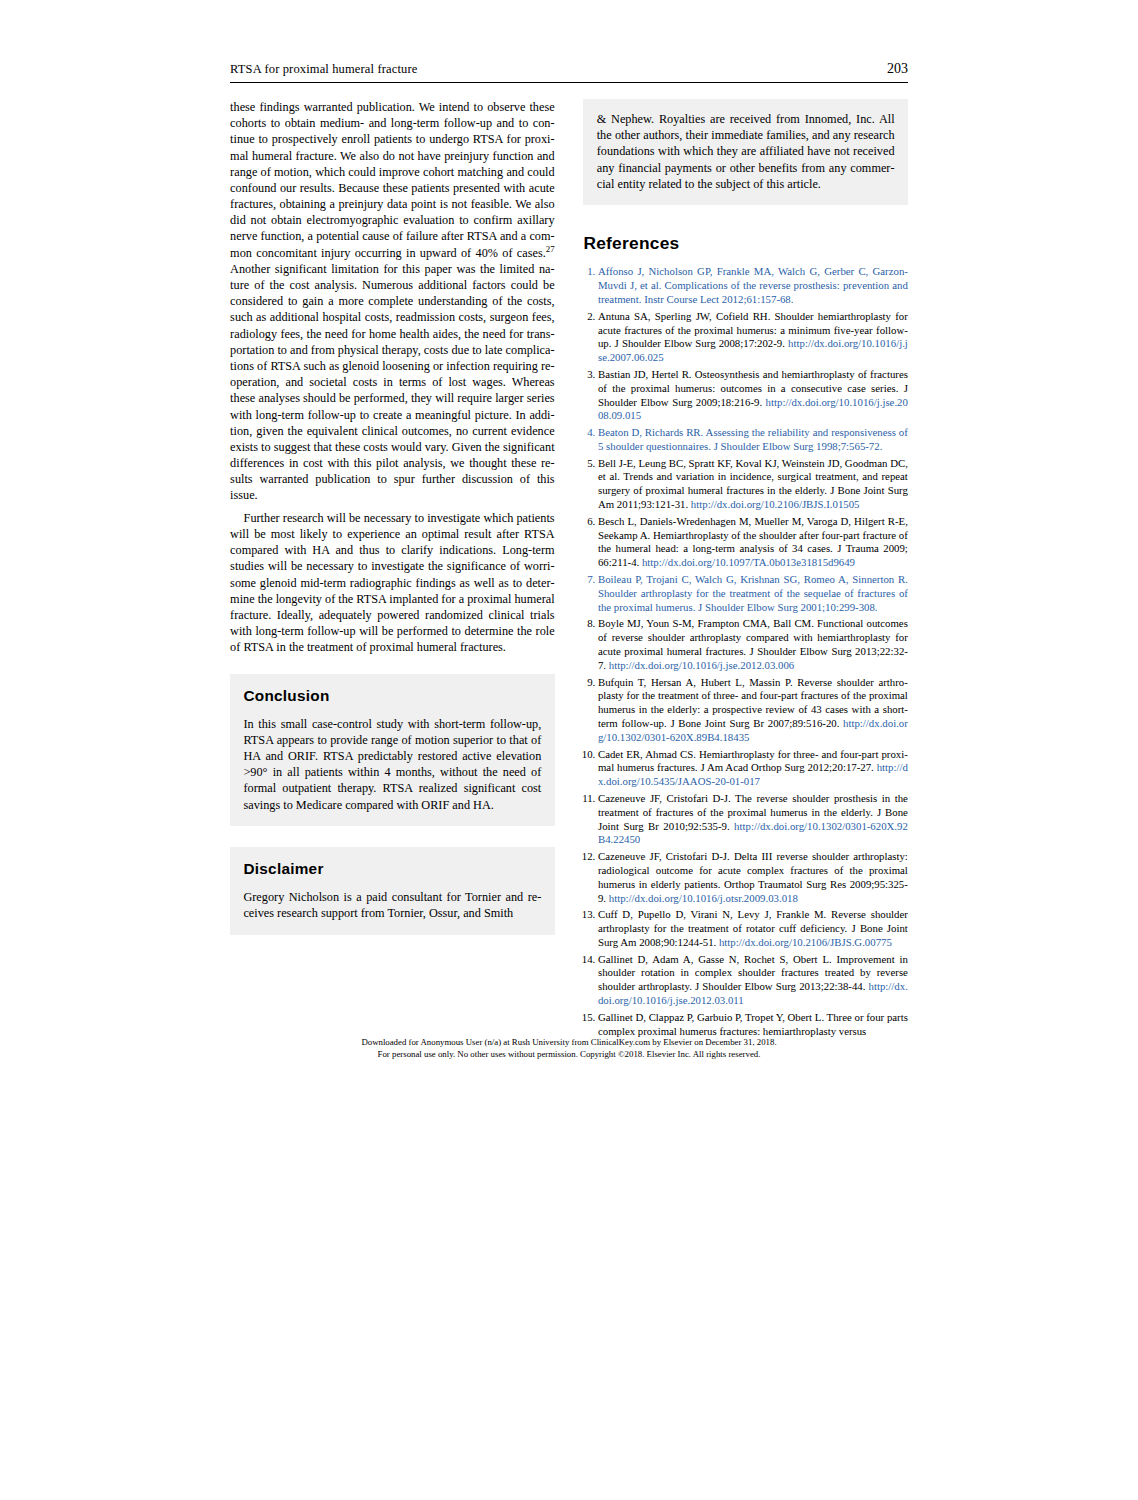RTSA for proximal humeral fracture 203
these findings warranted publication. We intend to observe these cohorts to obtain medium- and long-term follow-up and to continue to prospectively enroll patients to undergo RTSA for proximal humeral fracture. We also do not have preinjury function and range of motion, which could improve cohort matching and could confound our results. Because these patients presented with acute fractures, obtaining a preinjury data point is not feasible. We also did not obtain electromyographic evaluation to confirm axillary nerve function, a potential cause of failure after RTSA and a common concomitant injury occurring in upward of 40% of cases.27 Another significant limitation for this paper was the limited nature of the cost analysis. Numerous additional factors could be considered to gain a more complete understanding of the costs, such as additional hospital costs, readmission costs, surgeon fees, radiology fees, the need for home health aides, the need for transportation to and from physical therapy, costs due to late complications of RTSA such as glenoid loosening or infection requiring reoperation, and societal costs in terms of lost wages. Whereas these analyses should be performed, they will require larger series with long-term follow-up to create a meaningful picture. In addition, given the equivalent clinical outcomes, no current evidence exists to suggest that these costs would vary. Given the significant differences in cost with this pilot analysis, we thought these results warranted publication to spur further discussion of this issue.
Further research will be necessary to investigate which patients will be most likely to experience an optimal result after RTSA compared with HA and thus to clarify indications. Long-term studies will be necessary to investigate the significance of worrisome glenoid mid-term radiographic findings as well as to determine the longevity of the RTSA implanted for a proximal humeral fracture. Ideally, adequately powered randomized clinical trials with long-term follow-up will be performed to determine the role of RTSA in the treatment of proximal humeral fractures.
Conclusion
In this small case-control study with short-term follow-up, RTSA appears to provide range of motion superior to that of HA and ORIF. RTSA predictably restored active elevation >90° in all patients within 4 months, without the need of formal outpatient therapy. RTSA realized significant cost savings to Medicare compared with ORIF and HA.
Disclaimer
Gregory Nicholson is a paid consultant for Tornier and receives research support from Tornier, Ossur, and Smith
& Nephew. Royalties are received from Innomed, Inc. All the other authors, their immediate families, and any research foundations with which they are affiliated have not received any financial payments or other benefits from any commercial entity related to the subject of this article.
References
Affonso J, Nicholson GP, Frankle MA, Walch G, Gerber C, Garzon-Muvdi J, et al. Complications of the reverse prosthesis: prevention and treatment. Instr Course Lect 2012;61:157-68.
Antuna SA, Sperling JW, Cofield RH. Shoulder hemiarthroplasty for acute fractures of the proximal humerus: a minimum five-year follow-up. J Shoulder Elbow Surg 2008;17:202-9. http://dx.doi.org/10.1016/j.jse.2007.06.025
Bastian JD, Hertel R. Osteosynthesis and hemiarthroplasty of fractures of the proximal humerus: outcomes in a consecutive case series. J Shoulder Elbow Surg 2009;18:216-9. http://dx.doi.org/10.1016/j.jse.2008.09.015
Beaton D, Richards RR. Assessing the reliability and responsiveness of 5 shoulder questionnaires. J Shoulder Elbow Surg 1998;7:565-72.
Bell J-E, Leung BC, Spratt KF, Koval KJ, Weinstein JD, Goodman DC, et al. Trends and variation in incidence, surgical treatment, and repeat surgery of proximal humeral fractures in the elderly. J Bone Joint Surg Am 2011;93:121-31. http://dx.doi.org/10.2106/JBJS.I.01505
Besch L, Daniels-Wredenhagen M, Mueller M, Varoga D, Hilgert R-E, Seekamp A. Hemiarthroplasty of the shoulder after four-part fracture of the humeral head: a long-term analysis of 34 cases. J Trauma 2009; 66:211-4. http://dx.doi.org/10.1097/TA.0b013e31815d9649
Boileau P, Trojani C, Walch G, Krishnan SG, Romeo A, Sinnerton R. Shoulder arthroplasty for the treatment of the sequelae of fractures of the proximal humerus. J Shoulder Elbow Surg 2001;10:299-308.
Boyle MJ, Youn S-M, Frampton CMA, Ball CM. Functional outcomes of reverse shoulder arthroplasty compared with hemiarthroplasty for acute proximal humeral fractures. J Shoulder Elbow Surg 2013;22:32-7. http://dx.doi.org/10.1016/j.jse.2012.03.006
Bufquin T, Hersan A, Hubert L, Massin P. Reverse shoulder arthroplasty for the treatment of three- and four-part fractures of the proximal humerus in the elderly: a prospective review of 43 cases with a short-term follow-up. J Bone Joint Surg Br 2007;89:516-20. http://dx.doi.org/10.1302/0301-620X.89B4.18435
Cadet ER, Ahmad CS. Hemiarthroplasty for three- and four-part proximal humerus fractures. J Am Acad Orthop Surg 2012;20:17-27. http://dx.doi.org/10.5435/JAAOS-20-01-017
Cazeneuve JF, Cristofari D-J. The reverse shoulder prosthesis in the treatment of fractures of the proximal humerus in the elderly. J Bone Joint Surg Br 2010;92:535-9. http://dx.doi.org/10.1302/0301-620X.92B4.22450
Cazeneuve JF, Cristofari D-J. Delta III reverse shoulder arthroplasty: radiological outcome for acute complex fractures of the proximal humerus in elderly patients. Orthop Traumatol Surg Res 2009;95:325-9. http://dx.doi.org/10.1016/j.otsr.2009.03.018
Cuff D, Pupello D, Virani N, Levy J, Frankle M. Reverse shoulder arthroplasty for the treatment of rotator cuff deficiency. J Bone Joint Surg Am 2008;90:1244-51. http://dx.doi.org/10.2106/JBJS.G.00775
Gallinet D, Adam A, Gasse N, Rochet S, Obert L. Improvement in shoulder rotation in complex shoulder fractures treated by reverse shoulder arthroplasty. J Shoulder Elbow Surg 2013;22:38-44. http://dx.doi.org/10.1016/j.jse.2012.03.011
Gallinet D, Clappaz P, Garbuio P, Tropet Y, Obert L. Three or four parts complex proximal humerus fractures: hemiarthroplasty versus
Downloaded for Anonymous User (n/a) at Rush University from ClinicalKey.com by Elsevier on December 31, 2018.
For personal use only. No other uses without permission. Copyright ©2018. Elsevier Inc. All rights reserved.